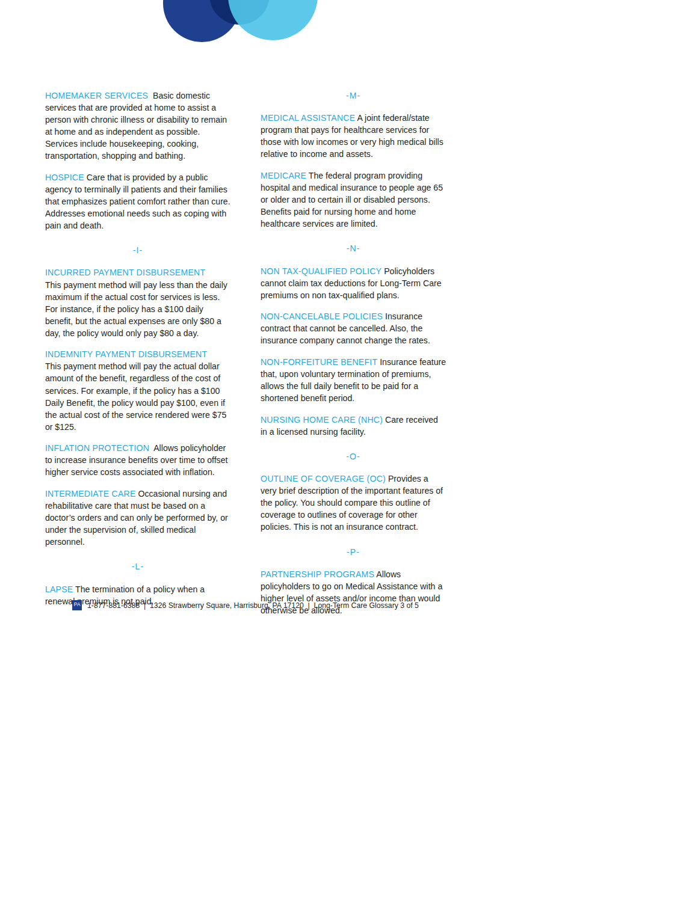HOMEMAKER SERVICES Basic domestic services that are provided at home to assist a person with chronic illness or disability to remain at home and as independent as possible. Services include housekeeping, cooking, transportation, shopping and bathing.
HOSPICE Care that is provided by a public agency to terminally ill patients and their families that emphasizes patient comfort rather than cure. Addresses emotional needs such as coping with pain and death.
-I-
INCURRED PAYMENT DISBURSEMENT
This payment method will pay less than the daily maximum if the actual cost for services is less. For instance, if the policy has a $100 daily benefit, but the actual expenses are only $80 a day, the policy would only pay $80 a day.
INDEMNITY PAYMENT DISBURSEMENT
This payment method will pay the actual dollar amount of the benefit, regardless of the cost of services. For example, if the policy has a $100 Daily Benefit, the policy would pay $100, even if the actual cost of the service rendered were $75 or $125.
INFLATION PROTECTION Allows policyholder to increase insurance benefits over time to offset higher service costs associated with inflation.
INTERMEDIATE CARE Occasional nursing and rehabilitative care that must be based on a doctor’s orders and can only be performed by, or under the supervision of, skilled medical personnel.
-L-
LAPSE The termination of a policy when a renewal premium is not paid.
-M-
MEDICAL ASSISTANCE A joint federal/state program that pays for healthcare services for those with low incomes or very high medical bills relative to income and assets.
MEDICARE The federal program providing hospital and medical insurance to people age 65 or older and to certain ill or disabled persons. Benefits paid for nursing home and home healthcare services are limited.
-N-
NON TAX-QUALIFIED POLICY Policyholders cannot claim tax deductions for Long-Term Care premiums on non tax-qualified plans.
NON-CANCELABLE POLICIES Insurance contract that cannot be cancelled. Also, the insurance company cannot change the rates.
NON-FORFEITURE BENEFIT Insurance feature that, upon voluntary termination of premiums, allows the full daily benefit to be paid for a shortened benefit period.
NURSING HOME CARE (NHC) Care received in a licensed nursing facility.
-O-
OUTLINE OF COVERAGE (OC) Provides a very brief description of the important features of the policy. You should compare this outline of coverage to outlines of coverage for other policies. This is not an insurance contract.
-P-
PARTNERSHIP PROGRAMS Allows policyholders to go on Medical Assistance with a higher level of assets and/or income than would otherwise be allowed.
PA 1-877-881-6388 | 1326 Strawberry Square, Harrisburg, PA 17120 | Long-Term Care Glossary 3 of 5